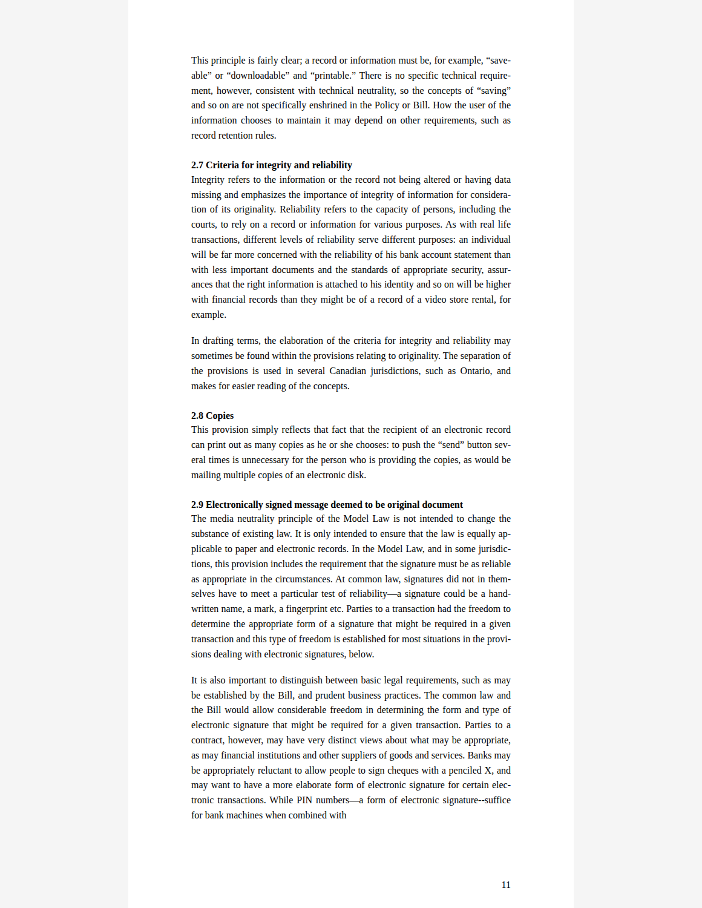This principle is fairly clear; a record or information must be, for example, “saveable” or “downloadable” and “printable.” There is no specific technical requirement, however, consistent with technical neutrality, so the concepts of “saving” and so on are not specifically enshrined in the Policy or Bill. How the user of the information chooses to maintain it may depend on other requirements, such as record retention rules.
2.7 Criteria for integrity and reliability
Integrity refers to the information or the record not being altered or having data missing and emphasizes the importance of integrity of information for consideration of its originality. Reliability refers to the capacity of persons, including the courts, to rely on a record or information for various purposes. As with real life transactions, different levels of reliability serve different purposes: an individual will be far more concerned with the reliability of his bank account statement than with less important documents and the standards of appropriate security, assurances that the right information is attached to his identity and so on will be higher with financial records than they might be of a record of a video store rental, for example.
In drafting terms, the elaboration of the criteria for integrity and reliability may sometimes be found within the provisions relating to originality. The separation of the provisions is used in several Canadian jurisdictions, such as Ontario, and makes for easier reading of the concepts.
2.8 Copies
This provision simply reflects that fact that the recipient of an electronic record can print out as many copies as he or she chooses: to push the “send” button several times is unnecessary for the person who is providing the copies, as would be mailing multiple copies of an electronic disk.
2.9 Electronically signed message deemed to be original document
The media neutrality principle of the Model Law is not intended to change the substance of existing law. It is only intended to ensure that the law is equally applicable to paper and electronic records. In the Model Law, and in some jurisdictions, this provision includes the requirement that the signature must be as reliable as appropriate in the circumstances. At common law, signatures did not in themselves have to meet a particular test of reliability—a signature could be a handwritten name, a mark, a fingerprint etc. Parties to a transaction had the freedom to determine the appropriate form of a signature that might be required in a given transaction and this type of freedom is established for most situations in the provisions dealing with electronic signatures, below.
It is also important to distinguish between basic legal requirements, such as may be established by the Bill, and prudent business practices. The common law and the Bill would allow considerable freedom in determining the form and type of electronic signature that might be required for a given transaction. Parties to a contract, however, may have very distinct views about what may be appropriate, as may financial institutions and other suppliers of goods and services. Banks may be appropriately reluctant to allow people to sign cheques with a penciled X, and may want to have a more elaborate form of electronic signature for certain electronic transactions. While PIN numbers—a form of electronic signature--suffice for bank machines when combined with
11